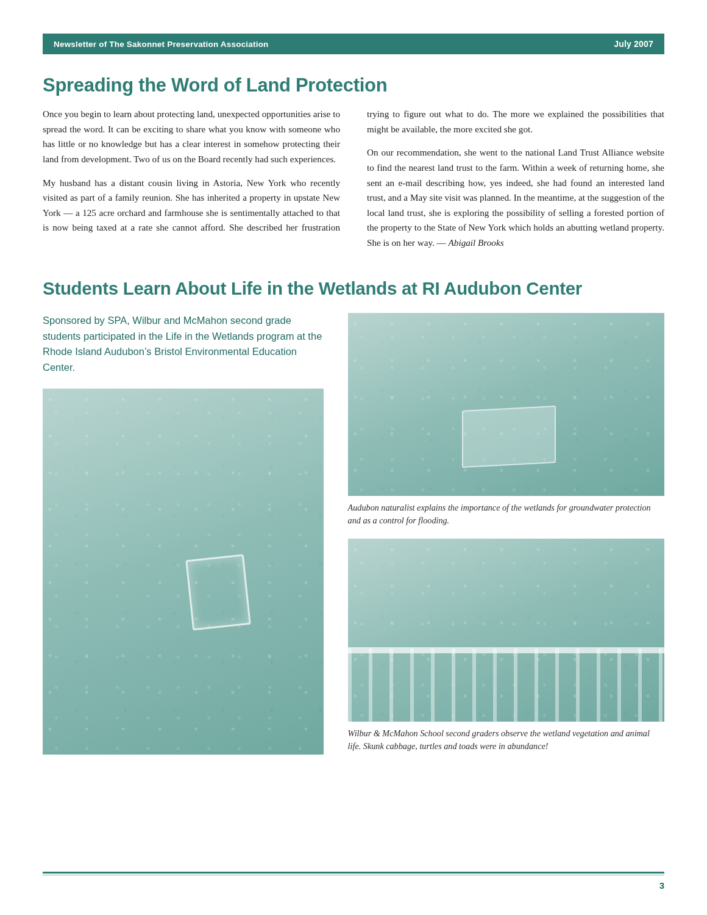Newsletter of The Sakonnet Preservation Association July 2007
Spreading the Word of Land Protection
Once you begin to learn about protecting land, unexpected opportunities arise to spread the word. It can be exciting to share what you know with someone who has little or no knowledge but has a clear interest in somehow protecting their land from development. Two of us on the Board recently had such experiences.
My husband has a distant cousin living in Astoria, New York who recently visited as part of a family reunion. She has inherited a property in upstate New York — a 125 acre orchard and farmhouse she is sentimentally attached to that is now being taxed at a rate she cannot afford. She described her frustration trying to figure out what to do. The more we explained the possibilities that might be available, the more excited she got.
On our recommendation, she went to the national Land Trust Alliance website to find the nearest land trust to the farm. Within a week of returning home, she sent an e-mail describing how, yes indeed, she had found an interested land trust, and a May site visit was planned. In the meantime, at the suggestion of the local land trust, she is exploring the possibility of selling a forested portion of the property to the State of New York which holds an abutting wetland property. She is on her way. — Abigail Brooks
Students Learn About Life in the Wetlands at RI Audubon Center
Sponsored by SPA, Wilbur and McMahon second grade students participated in the Life in the Wetlands program at the Rhode Island Audubon’s Bristol Environmental Education Center.
Audubon naturalist explains the importance of the wetlands for groundwater protection and as a control for flooding.
Wilbur & McMahon School second graders observe the wetland vegetation and animal life. Skunk cabbage, turtles and toads were in abundance!
3